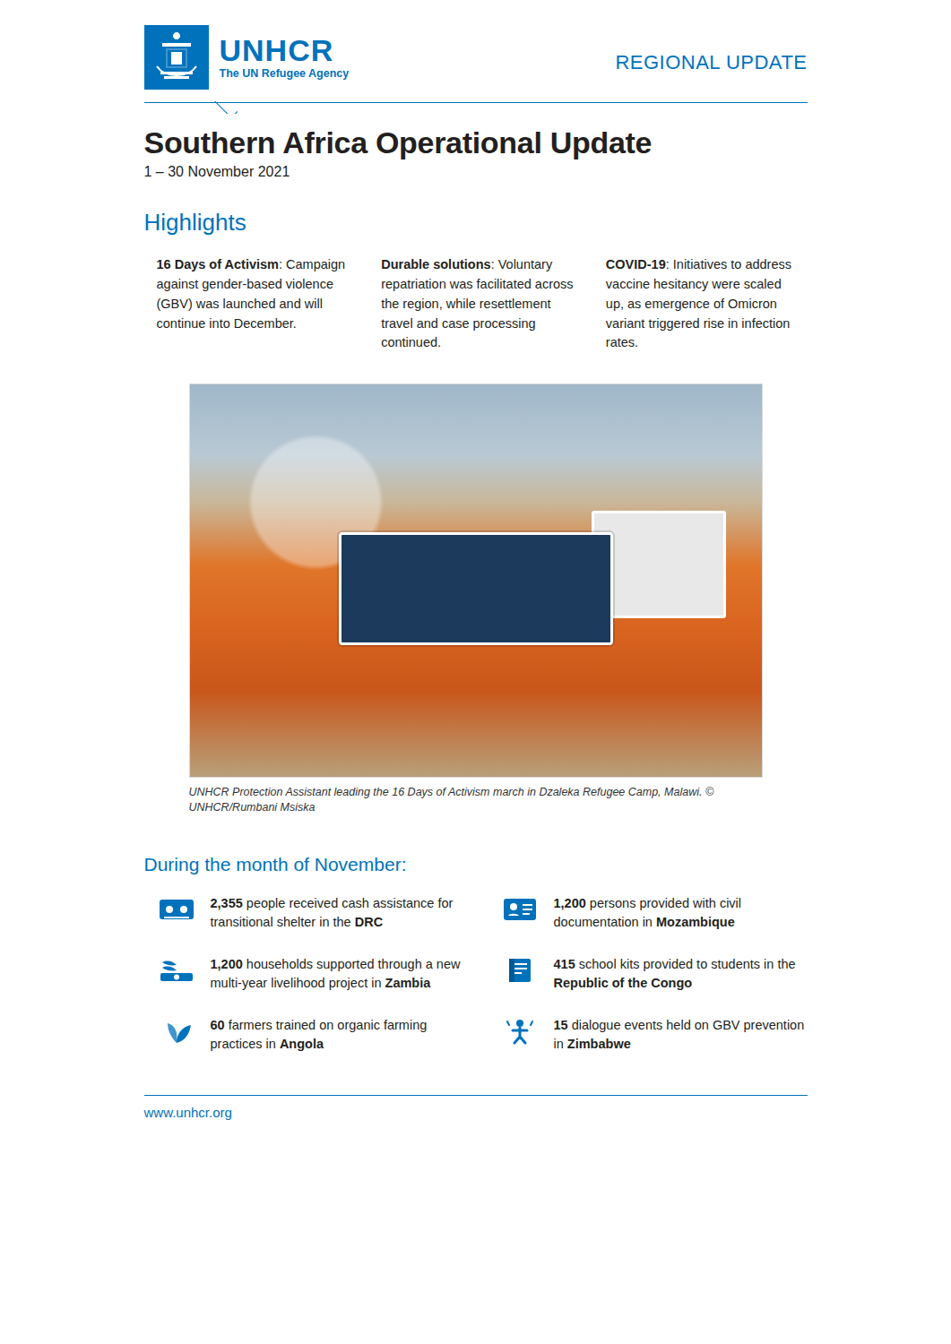UNHCR The UN Refugee Agency
REGIONAL UPDATE
Southern Africa Operational Update
1 – 30 November 2021
Highlights
16 Days of Activism: Campaign against gender-based violence (GBV) was launched and will continue into December.
Durable solutions: Voluntary repatriation was facilitated across the region, while resettlement travel and case processing continued.
COVID-19: Initiatives to address vaccine hesitancy were scaled up, as emergence of Omicron variant triggered rise in infection rates.
UNHCR Protection Assistant leading the 16 Days of Activism march in Dzaleka Refugee Camp, Malawi. © UNHCR/Rumbani Msiska
During the month of November:
2,355 people received cash assistance for transitional shelter in the DRC
1,200 persons provided with civil documentation in Mozambique
1,200 households supported through a new multi-year livelihood project in Zambia
415 school kits provided to students in the Republic of the Congo
60 farmers trained on organic farming practices in Angola
15 dialogue events held on GBV prevention in Zimbabwe
www.unhcr.org